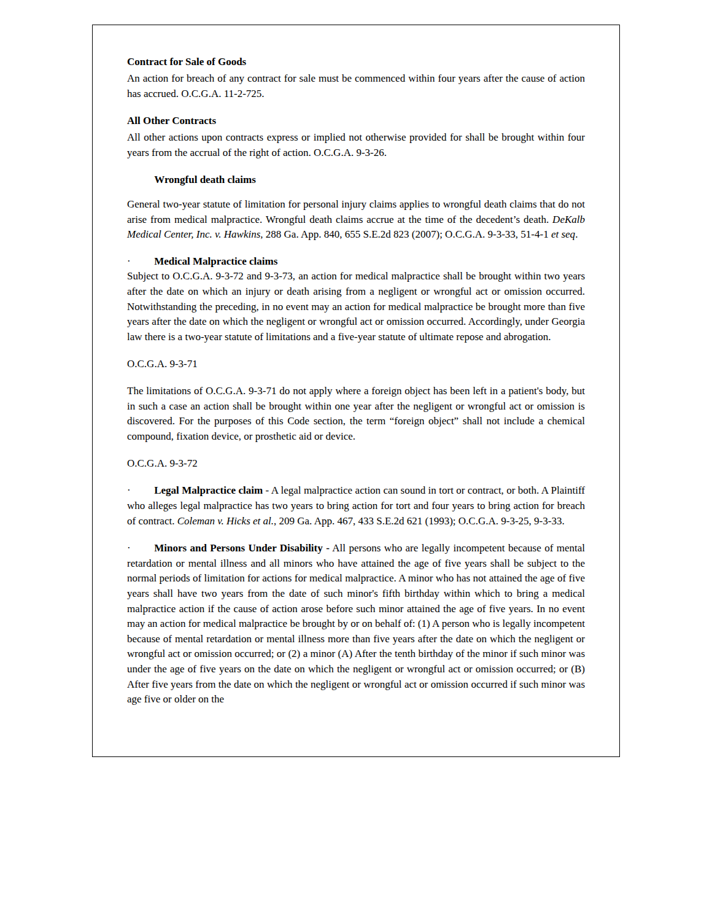Contract for Sale of Goods
An action for breach of any contract for sale must be commenced within four years after the cause of action has accrued. O.C.G.A. 11-2-725.
All Other Contracts
All other actions upon contracts express or implied not otherwise provided for shall be brought within four years from the accrual of the right of action. O.C.G.A. 9-3-26.
Wrongful death claims
General two-year statute of limitation for personal injury claims applies to wrongful death claims that do not arise from medical malpractice. Wrongful death claims accrue at the time of the decedent’s death. DeKalb Medical Center, Inc. v. Hawkins, 288 Ga. App. 840, 655 S.E.2d 823 (2007); O.C.G.A. 9-3-33, 51-4-1 et seq.
·Medical Malpractice claims
Subject to O.C.G.A. 9-3-72 and 9-3-73, an action for medical malpractice shall be brought within two years after the date on which an injury or death arising from a negligent or wrongful act or omission occurred. Notwithstanding the preceding, in no event may an action for medical malpractice be brought more than five years after the date on which the negligent or wrongful act or omission occurred. Accordingly, under Georgia law there is a two-year statute of limitations and a five-year statute of ultimate repose and abrogation.
O.C.G.A. 9-3-71
The limitations of O.C.G.A. 9-3-71 do not apply where a foreign object has been left in a patient's body, but in such a case an action shall be brought within one year after the negligent or wrongful act or omission is discovered. For the purposes of this Code section, the term “foreign object” shall not include a chemical compound, fixation device, or prosthetic aid or device.
O.C.G.A. 9-3-72
·Legal Malpractice claim - A legal malpractice action can sound in tort or contract, or both. A Plaintiff who alleges legal malpractice has two years to bring action for tort and four years to bring action for breach of contract. Coleman v. Hicks et al., 209 Ga. App. 467, 433 S.E.2d 621 (1993); O.C.G.A. 9-3-25, 9-3-33.
·Minors and Persons Under Disability - All persons who are legally incompetent because of mental retardation or mental illness and all minors who have attained the age of five years shall be subject to the normal periods of limitation for actions for medical malpractice. A minor who has not attained the age of five years shall have two years from the date of such minor's fifth birthday within which to bring a medical malpractice action if the cause of action arose before such minor attained the age of five years. In no event may an action for medical malpractice be brought by or on behalf of: (1) A person who is legally incompetent because of mental retardation or mental illness more than five years after the date on which the negligent or wrongful act or omission occurred; or (2) a minor (A) After the tenth birthday of the minor if such minor was under the age of five years on the date on which the negligent or wrongful act or omission occurred; or (B) After five years from the date on which the negligent or wrongful act or omission occurred if such minor was age five or older on the